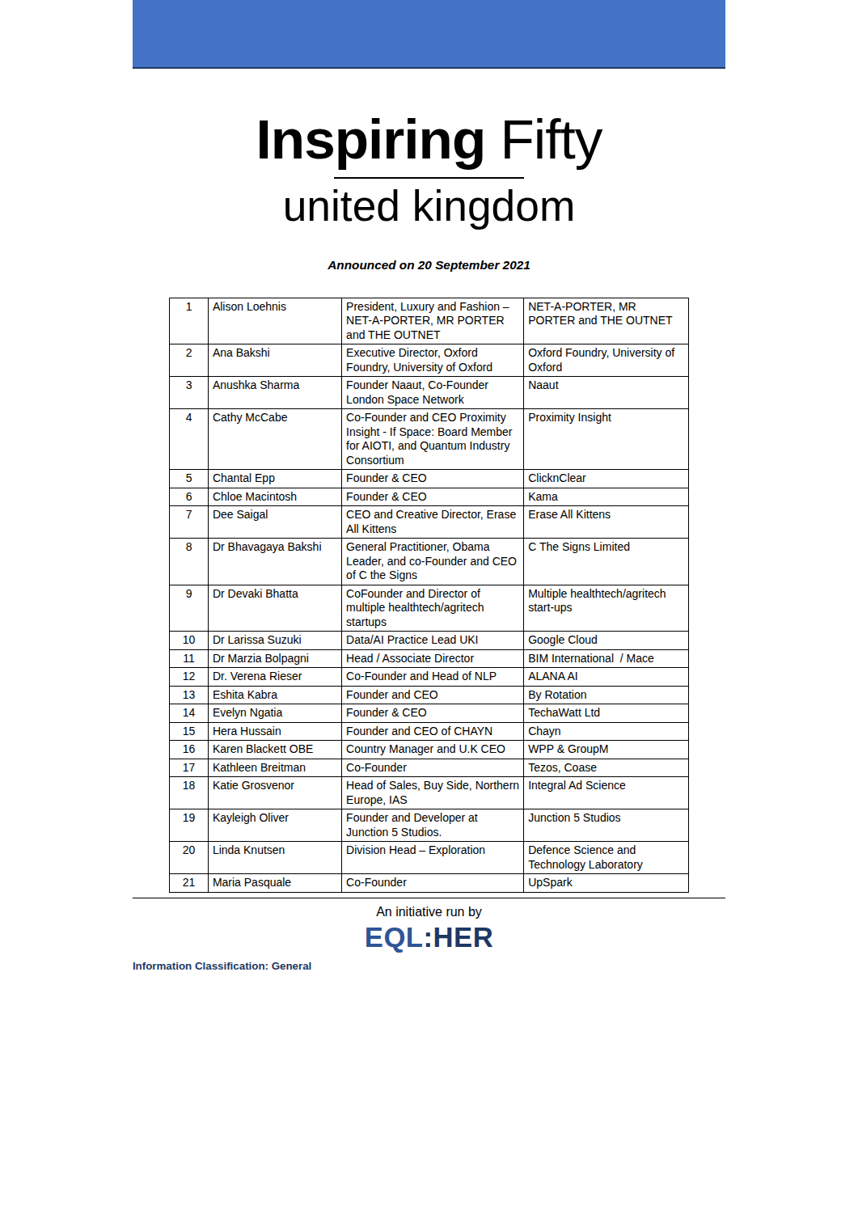Inspiring Fifty
united kingdom
Announced on 20 September 2021
| 1 | Alison Loehnis | President, Luxury and Fashion – NET-A-PORTER, MR PORTER and THE OUTNET | NET-A-PORTER, MR PORTER and THE OUTNET |
| 2 | Ana Bakshi | Executive Director, Oxford Foundry, University of Oxford | Oxford Foundry, University of Oxford |
| 3 | Anushka Sharma | Founder Naaut, Co-Founder London Space Network | Naaut |
| 4 | Cathy McCabe | Co-Founder and CEO Proximity Insight - If Space: Board Member for AIOTI, and Quantum Industry Consortium | Proximity Insight |
| 5 | Chantal Epp | Founder & CEO | ClicknClear |
| 6 | Chloe Macintosh | Founder & CEO | Kama |
| 7 | Dee Saigal | CEO and Creative Director, Erase All Kittens | Erase All Kittens |
| 8 | Dr Bhavagaya Bakshi | General Practitioner, Obama Leader, and co-Founder and CEO of C the Signs | C The Signs Limited |
| 9 | Dr Devaki Bhatta | CoFounder and Director of multiple healthtech/agritech startups | Multiple healthtech/agritech start-ups |
| 10 | Dr Larissa Suzuki | Data/AI Practice Lead UKI | Google Cloud |
| 11 | Dr Marzia Bolpagni | Head / Associate Director | BIM International / Mace |
| 12 | Dr. Verena Rieser | Co-Founder and Head of NLP | ALANA AI |
| 13 | Eshita Kabra | Founder and CEO | By Rotation |
| 14 | Evelyn Ngatia | Founder & CEO | TechaWatt Ltd |
| 15 | Hera Hussain | Founder and CEO of CHAYN | Chayn |
| 16 | Karen Blackett OBE | Country Manager and U.K CEO | WPP & GroupM |
| 17 | Kathleen Breitman | Co-Founder | Tezos, Coase |
| 18 | Katie Grosvenor | Head of Sales, Buy Side, Northern Europe, IAS | Integral Ad Science |
| 19 | Kayleigh Oliver | Founder and Developer at Junction 5 Studios. | Junction 5 Studios |
| 20 | Linda Knutsen | Division Head – Exploration | Defence Science and Technology Laboratory |
| 21 | Maria Pasquale | Co-Founder | UpSpark |
An initiative run by
EQL:HER
Information Classification: General